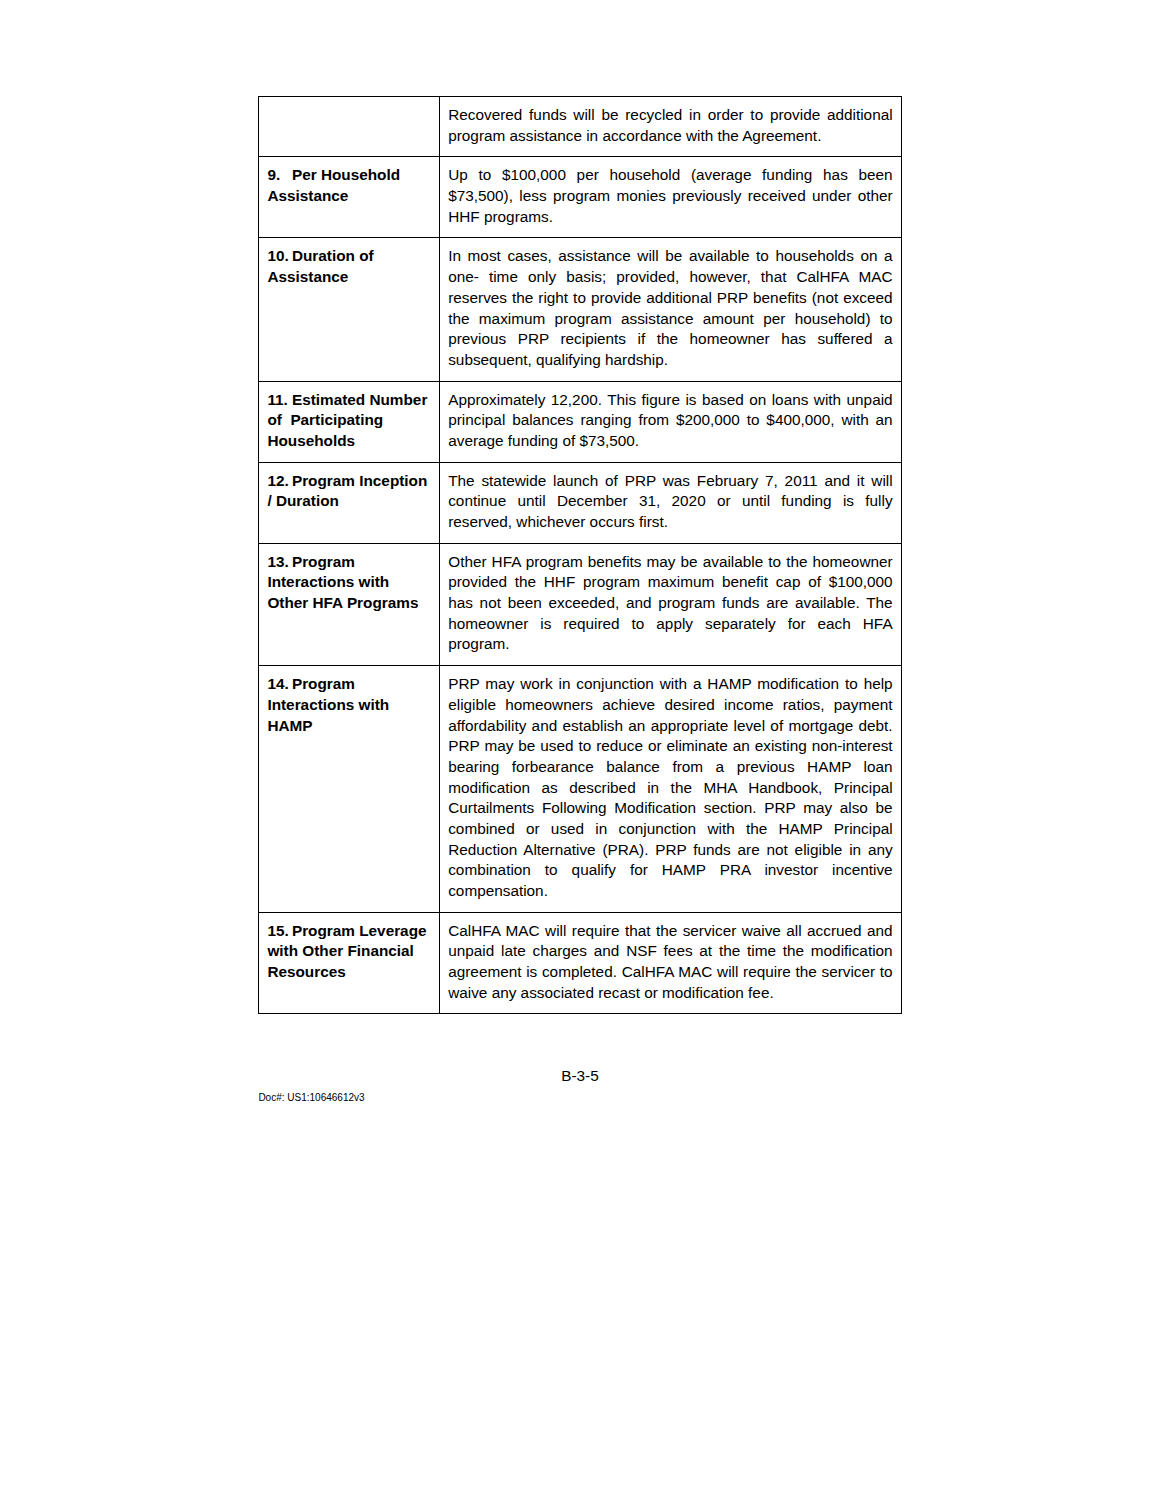| | Recovered funds will be recycled in order to provide additional program assistance in accordance with the Agreement. |
| 9. Per Household Assistance | Up to $100,000 per household (average funding has been $73,500), less program monies previously received under other HHF programs. |
| 10. Duration of Assistance | In most cases, assistance will be available to households on a one- time only basis; provided, however, that CalHFA MAC reserves the right to provide additional PRP benefits (not exceed the maximum program assistance amount per household) to previous PRP recipients if the homeowner has suffered a subsequent, qualifying hardship. |
| 11. Estimated Number of Participating Households | Approximately 12,200. This figure is based on loans with unpaid principal balances ranging from $200,000 to $400,000, with an average funding of $73,500. |
| 12. Program Inception / Duration | The statewide launch of PRP was February 7, 2011 and it will continue until December 31, 2020 or until funding is fully reserved, whichever occurs first. |
| 13. Program Interactions with Other HFA Programs | Other HFA program benefits may be available to the homeowner provided the HHF program maximum benefit cap of $100,000 has not been exceeded, and program funds are available. The homeowner is required to apply separately for each HFA program. |
| 14. Program Interactions with HAMP | PRP may work in conjunction with a HAMP modification to help eligible homeowners achieve desired income ratios, payment affordability and establish an appropriate level of mortgage debt. PRP may be used to reduce or eliminate an existing non-interest bearing forbearance balance from a previous HAMP loan modification as described in the MHA Handbook, Principal Curtailments Following Modification section. PRP may also be combined or used in conjunction with the HAMP Principal Reduction Alternative (PRA). PRP funds are not eligible in any combination to qualify for HAMP PRA investor incentive compensation. |
| 15. Program Leverage with Other Financial Resources | CalHFA MAC will require that the servicer waive all accrued and unpaid late charges and NSF fees at the time the modification agreement is completed. CalHFA MAC will require the servicer to waive any associated recast or modification fee. |
B-3-5
Doc#: US1:10646612v3